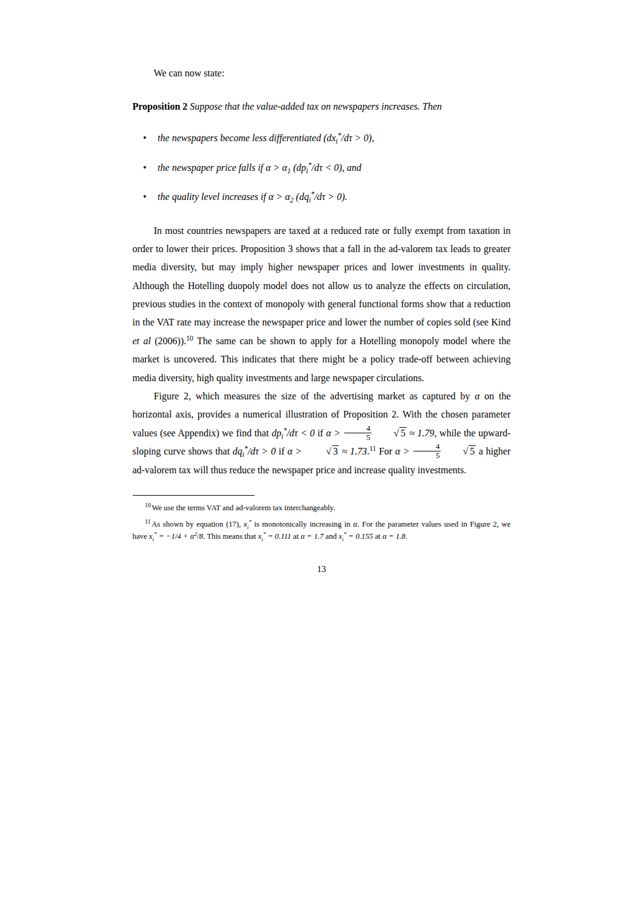We can now state:
Proposition 2 Suppose that the value-added tax on newspapers increases. Then
the newspapers become less differentiated (dxi*/dτ > 0),
the newspaper price falls if α > α1 (dpi*/dτ < 0), and
the quality level increases if α > α2 (dqi*/dτ > 0).
In most countries newspapers are taxed at a reduced rate or fully exempt from taxation in order to lower their prices. Proposition 3 shows that a fall in the ad-valorem tax leads to greater media diversity, but may imply higher newspaper prices and lower investments in quality. Although the Hotelling duopoly model does not allow us to analyze the effects on circulation, previous studies in the context of monopoly with general functional forms show that a reduction in the VAT rate may increase the newspaper price and lower the number of copies sold (see Kind et al (2006)).10 The same can be shown to apply for a Hotelling monopoly model where the market is uncovered. This indicates that there might be a policy trade-off between achieving media diversity, high quality investments and large newspaper circulations.
Figure 2, which measures the size of the advertising market as captured by α on the horizontal axis, provides a numerical illustration of Proposition 2. With the chosen parameter values (see Appendix) we find that dpi*/dτ < 0 if α > 45√5 ≈ 1.79, while the upward-sloping curve shows that dqi*/dτ > 0 if α > √3 ≈ 1.73.11 For α > 45√5 a higher ad-valorem tax will thus reduce the newspaper price and increase quality investments.
10 We use the terms VAT and ad-valorem tax interchangeably.
11 As shown by equation (17), xi* is monotonically increasing in α. For the parameter values used in Figure 2, we have xi* = −1/4 + α2/8. This means that xi* = 0.111 at α = 1.7 and xi* = 0.155 at α = 1.8.
13